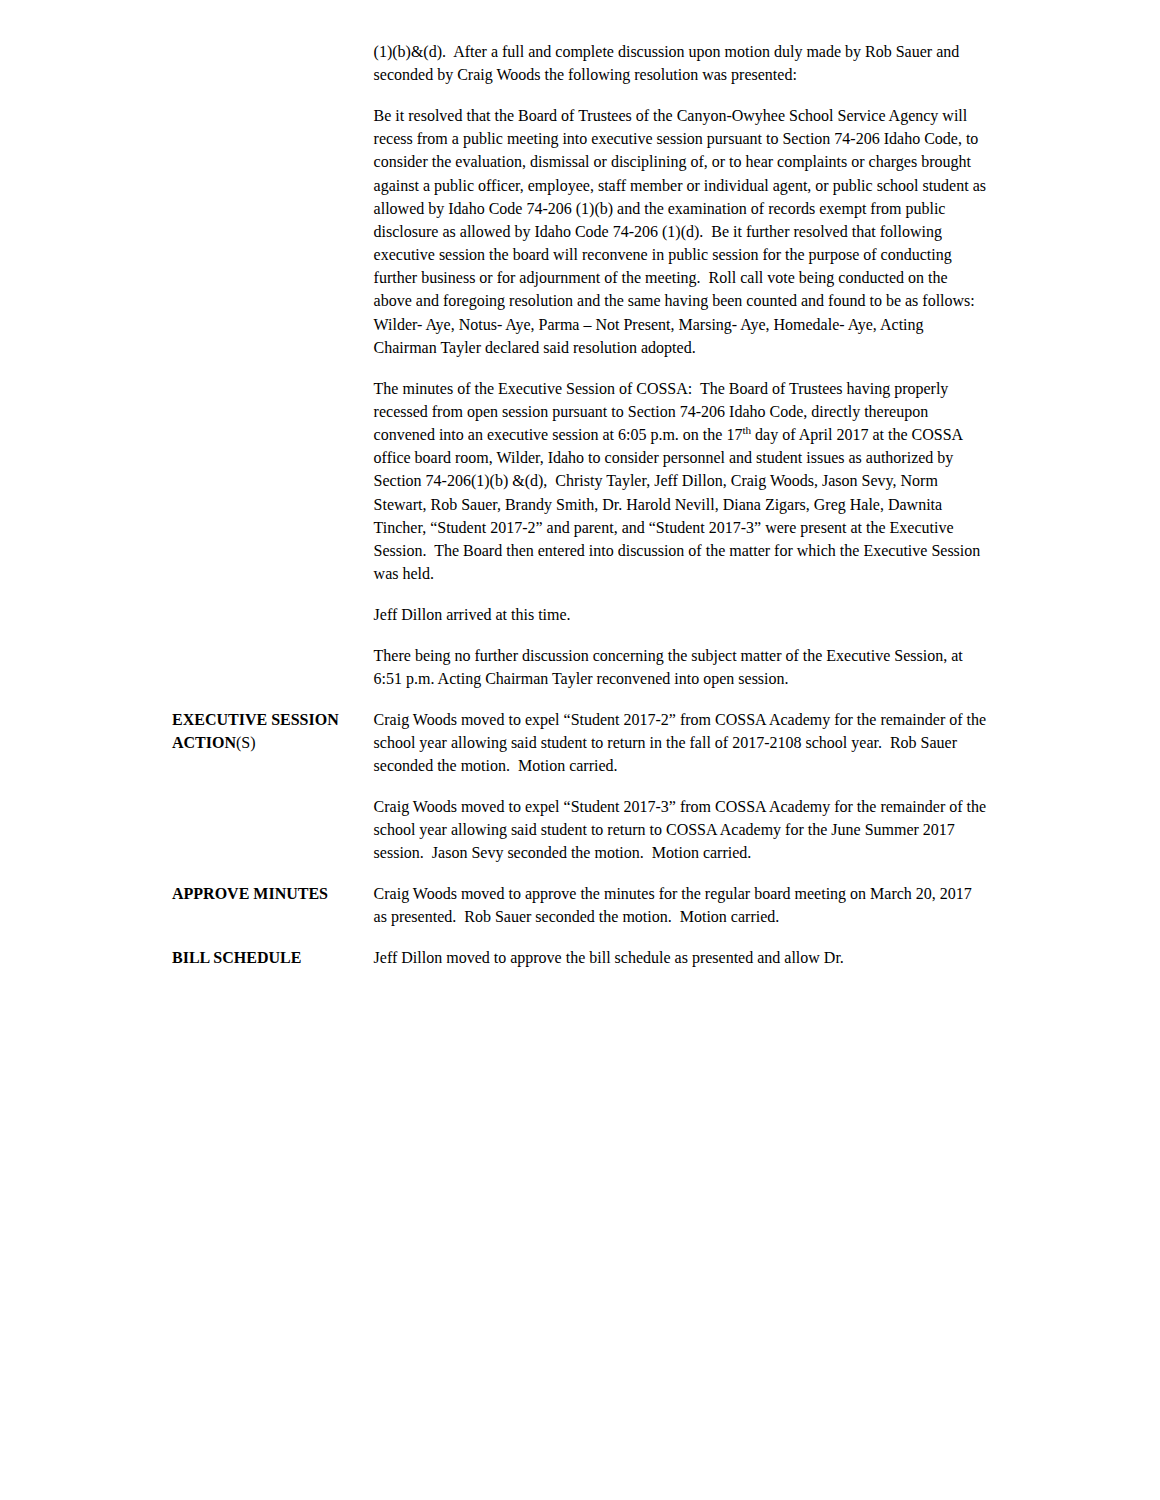(1)(b)&(d). After a full and complete discussion upon motion duly made by Rob Sauer and seconded by Craig Woods the following resolution was presented:
Be it resolved that the Board of Trustees of the Canyon-Owyhee School Service Agency will recess from a public meeting into executive session pursuant to Section 74-206 Idaho Code, to consider the evaluation, dismissal or disciplining of, or to hear complaints or charges brought against a public officer, employee, staff member or individual agent, or public school student as allowed by Idaho Code 74-206 (1)(b) and the examination of records exempt from public disclosure as allowed by Idaho Code 74-206 (1)(d). Be it further resolved that following executive session the board will reconvene in public session for the purpose of conducting further business or for adjournment of the meeting. Roll call vote being conducted on the above and foregoing resolution and the same having been counted and found to be as follows: Wilder- Aye, Notus- Aye, Parma – Not Present, Marsing- Aye, Homedale- Aye, Acting Chairman Tayler declared said resolution adopted.
The minutes of the Executive Session of COSSA: The Board of Trustees having properly recessed from open session pursuant to Section 74-206 Idaho Code, directly thereupon convened into an executive session at 6:05 p.m. on the 17th day of April 2017 at the COSSA office board room, Wilder, Idaho to consider personnel and student issues as authorized by Section 74-206(1)(b) &(d), Christy Tayler, Jeff Dillon, Craig Woods, Jason Sevy, Norm Stewart, Rob Sauer, Brandy Smith, Dr. Harold Nevill, Diana Zigars, Greg Hale, Dawnita Tincher, “Student 2017-2” and parent, and “Student 2017-3” were present at the Executive Session. The Board then entered into discussion of the matter for which the Executive Session was held.
Jeff Dillon arrived at this time.
There being no further discussion concerning the subject matter of the Executive Session, at 6:51 p.m. Acting Chairman Tayler reconvened into open session.
EXECUTIVE SESSION
ACTION(S)
Craig Woods moved to expel “Student 2017-2” from COSSA Academy for the remainder of the school year allowing said student to return in the fall of 2017-2108 school year. Rob Sauer seconded the motion. Motion carried.
Craig Woods moved to expel “Student 2017-3” from COSSA Academy for the remainder of the school year allowing said student to return to COSSA Academy for the June Summer 2017 session. Jason Sevy seconded the motion. Motion carried.
APPROVE MINUTES
Craig Woods moved to approve the minutes for the regular board meeting on March 20, 2017 as presented. Rob Sauer seconded the motion. Motion carried.
BILL SCHEDULE
Jeff Dillon moved to approve the bill schedule as presented and allow Dr.